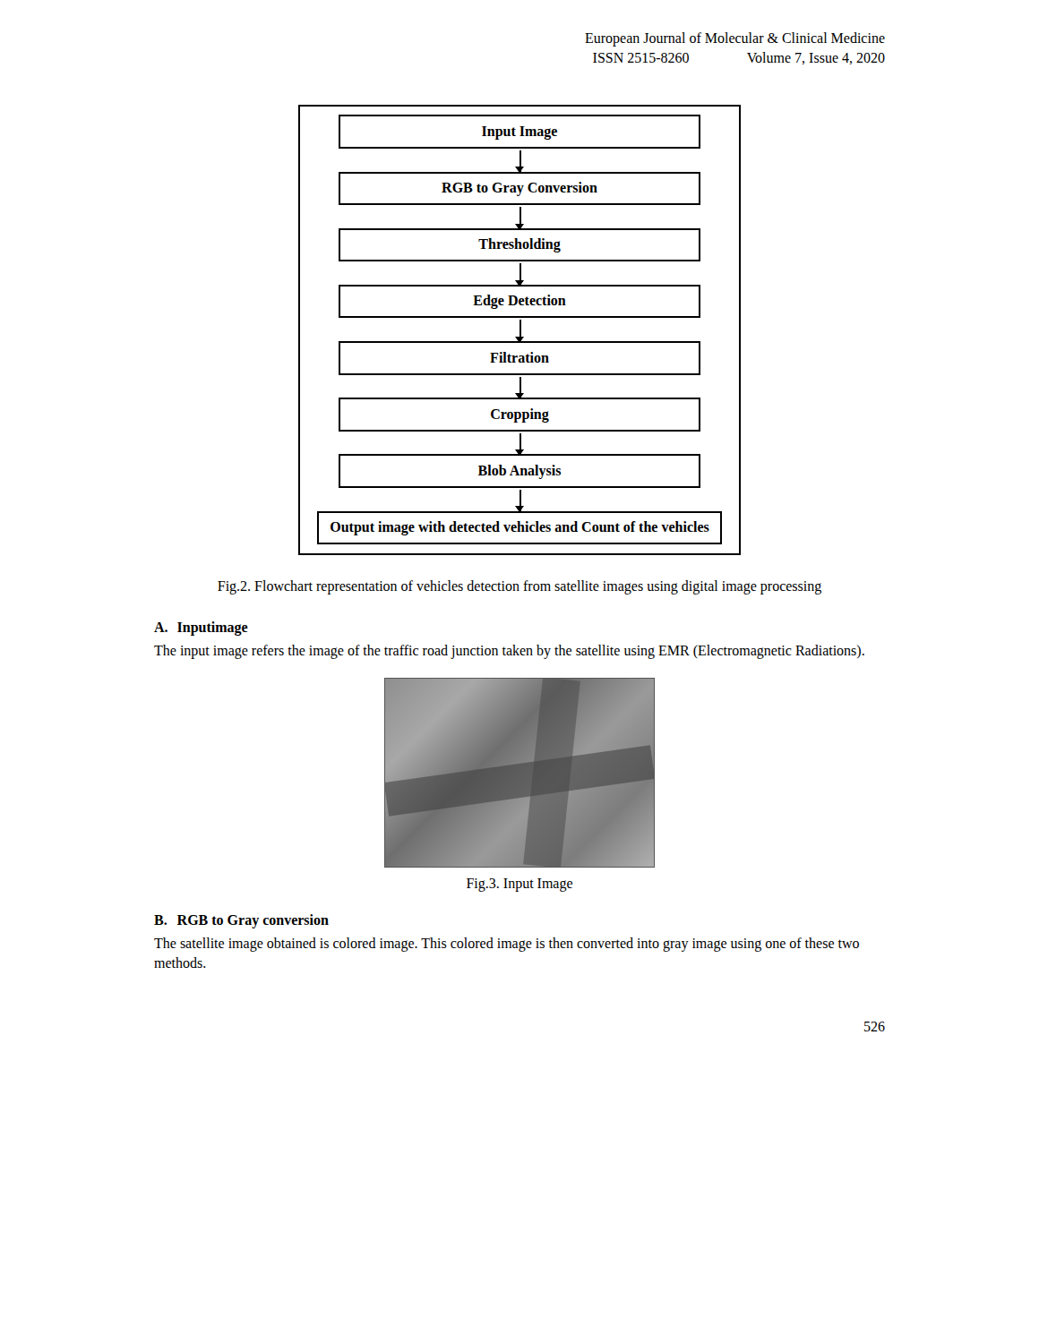European Journal of Molecular & Clinical Medicine ISSN 2515-8260 Volume 7, Issue 4, 2020
Input Image
RGB to Gray Conversion
Thresholding
Edge Detection
Filtration
Cropping
Blob Analysis
Output image with detected vehicles and Count of the vehicles
Fig.2. Flowchart representation of vehicles detection from satellite images using digital image processing
A. Inputimage
The input image refers the image of the traffic road junction taken by the satellite using EMR (Electromagnetic Radiations).
Fig.3. Input Image
B. RGB to Gray conversion
The satellite image obtained is colored image. This colored image is then converted into gray image using one of these two methods.
526